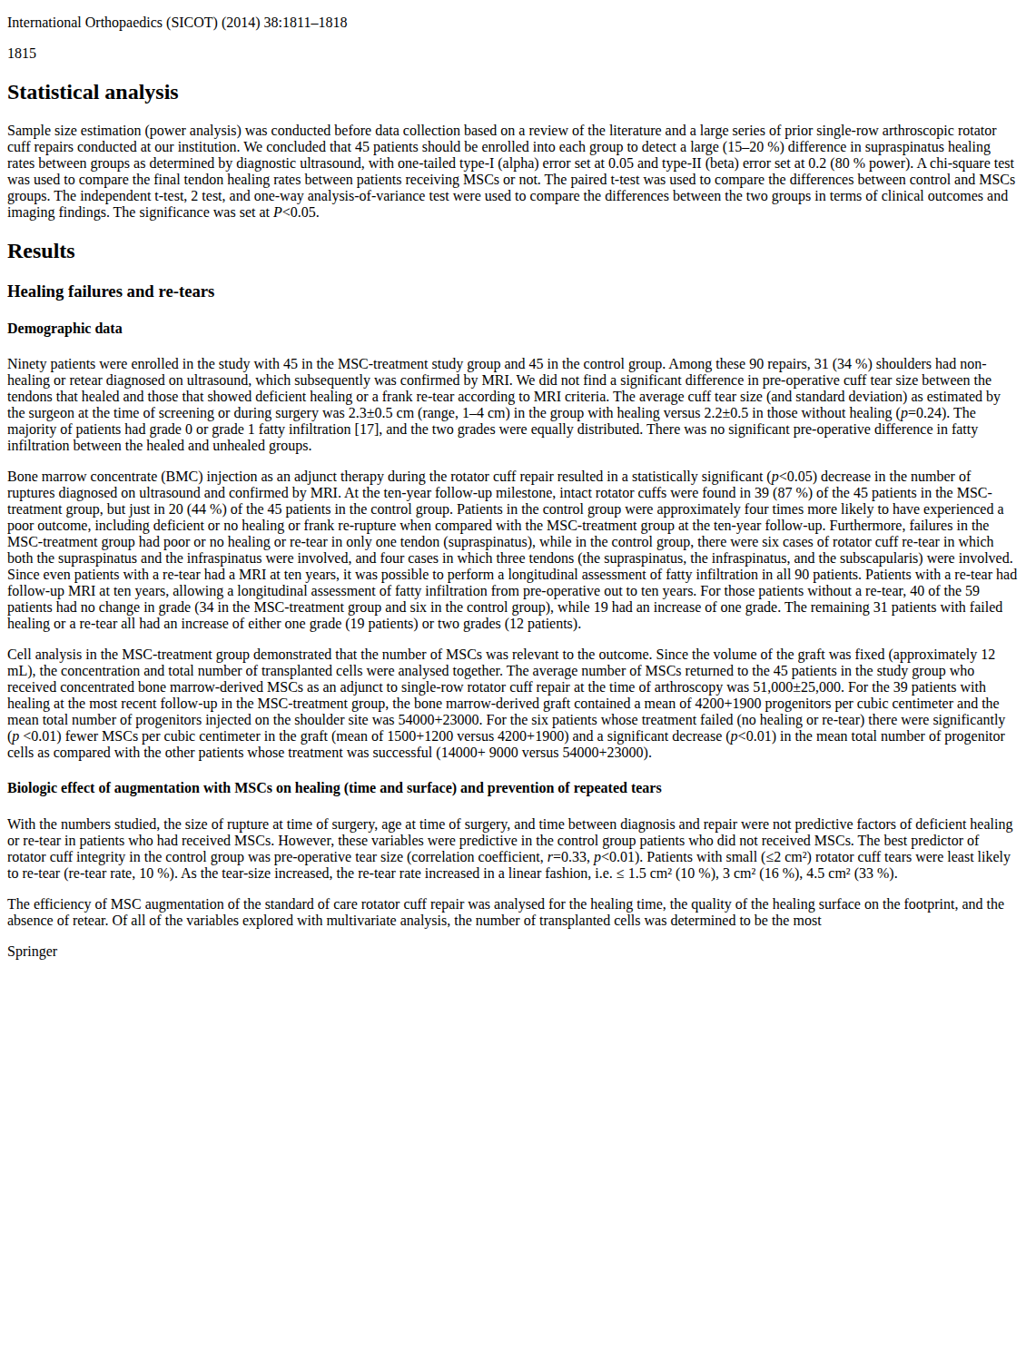International Orthopaedics (SICOT) (2014) 38:1811–1818
1815
Statistical analysis
Sample size estimation (power analysis) was conducted before data collection based on a review of the literature and a large series of prior single-row arthroscopic rotator cuff repairs conducted at our institution. We concluded that 45 patients should be enrolled into each group to detect a large (15–20 %) difference in supraspinatus healing rates between groups as determined by diagnostic ultrasound, with one-tailed type-I (alpha) error set at 0.05 and type-II (beta) error set at 0.2 (80 % power). A chi-square test was used to compare the final tendon healing rates between patients receiving MSCs or not. The paired t-test was used to compare the differences between control and MSCs groups. The independent t-test, 2 test, and one-way analysis-of-variance test were used to compare the differences between the two groups in terms of clinical outcomes and imaging findings. The significance was set at P<0.05.
Results
Healing failures and re-tears
Demographic data
Ninety patients were enrolled in the study with 45 in the MSC-treatment study group and 45 in the control group. Among these 90 repairs, 31 (34 %) shoulders had non-healing or retear diagnosed on ultrasound, which subsequently was confirmed by MRI. We did not find a significant difference in pre-operative cuff tear size between the tendons that healed and those that showed deficient healing or a frank re-tear according to MRI criteria. The average cuff tear size (and standard deviation) as estimated by the surgeon at the time of screening or during surgery was 2.3±0.5 cm (range, 1–4 cm) in the group with healing versus 2.2±0.5 in those without healing (p=0.24). The majority of patients had grade 0 or grade 1 fatty infiltration [17], and the two grades were equally distributed. There was no significant pre-operative difference in fatty infiltration between the healed and unhealed groups.
Bone marrow concentrate (BMC) injection as an adjunct therapy during the rotator cuff repair resulted in a statistically significant (p<0.05) decrease in the number of ruptures diagnosed on ultrasound and confirmed by MRI. At the ten-year follow-up milestone, intact rotator cuffs were found in 39 (87 %) of the 45 patients in the MSC-treatment group, but just in 20 (44 %) of the 45 patients in the control group. Patients in the control group were approximately four times more likely to have experienced a poor outcome, including deficient or no healing or frank re-rupture when compared with the MSC-treatment group at the ten-year follow-up. Furthermore, failures in the MSC-treatment group had poor or no healing or re-tear in only one tendon (supraspinatus), while in the control group, there were six cases of rotator cuff re-tear in which both the supraspinatus and the infraspinatus were involved, and four cases in which three tendons (the supraspinatus, the infraspinatus, and the subscapularis) were involved. Since even patients with a re-tear had a MRI at ten years, it was possible to perform a longitudinal assessment of fatty infiltration in all 90 patients. Patients with a re-tear had follow-up MRI at ten years, allowing a longitudinal assessment of fatty infiltration from pre-operative out to ten years. For those patients without a re-tear, 40 of the 59 patients had no change in grade (34 in the MSC-treatment group and six in the control group), while 19 had an increase of one grade. The remaining 31 patients with failed healing or a re-tear all had an increase of either one grade (19 patients) or two grades (12 patients).
Cell analysis in the MSC-treatment group demonstrated that the number of MSCs was relevant to the outcome. Since the volume of the graft was fixed (approximately 12 mL), the concentration and total number of transplanted cells were analysed together. The average number of MSCs returned to the 45 patients in the study group who received concentrated bone marrow-derived MSCs as an adjunct to single-row rotator cuff repair at the time of arthroscopy was 51,000±25,000. For the 39 patients with healing at the most recent follow-up in the MSC-treatment group, the bone marrow-derived graft contained a mean of 4200+1900 progenitors per cubic centimeter and the mean total number of progenitors injected on the shoulder site was 54000+23000. For the six patients whose treatment failed (no healing or re-tear) there were significantly (p <0.01) fewer MSCs per cubic centimeter in the graft (mean of 1500+1200 versus 4200+1900) and a significant decrease (p<0.01) in the mean total number of progenitor cells as compared with the other patients whose treatment was successful (14000+ 9000 versus 54000+23000).
Biologic effect of augmentation with MSCs on healing (time and surface) and prevention of repeated tears
With the numbers studied, the size of rupture at time of surgery, age at time of surgery, and time between diagnosis and repair were not predictive factors of deficient healing or re-tear in patients who had received MSCs. However, these variables were predictive in the control group patients who did not received MSCs. The best predictor of rotator cuff integrity in the control group was pre-operative tear size (correlation coefficient, r=0.33, p<0.01). Patients with small (≤2 cm²) rotator cuff tears were least likely to re-tear (re-tear rate, 10 %). As the tear-size increased, the re-tear rate increased in a linear fashion, i.e. ≤ 1.5 cm² (10 %), 3 cm² (16 %), 4.5 cm² (33 %).
The efficiency of MSC augmentation of the standard of care rotator cuff repair was analysed for the healing time, the quality of the healing surface on the footprint, and the absence of retear. Of all of the variables explored with multivariate analysis, the number of transplanted cells was determined to be the most
Springer